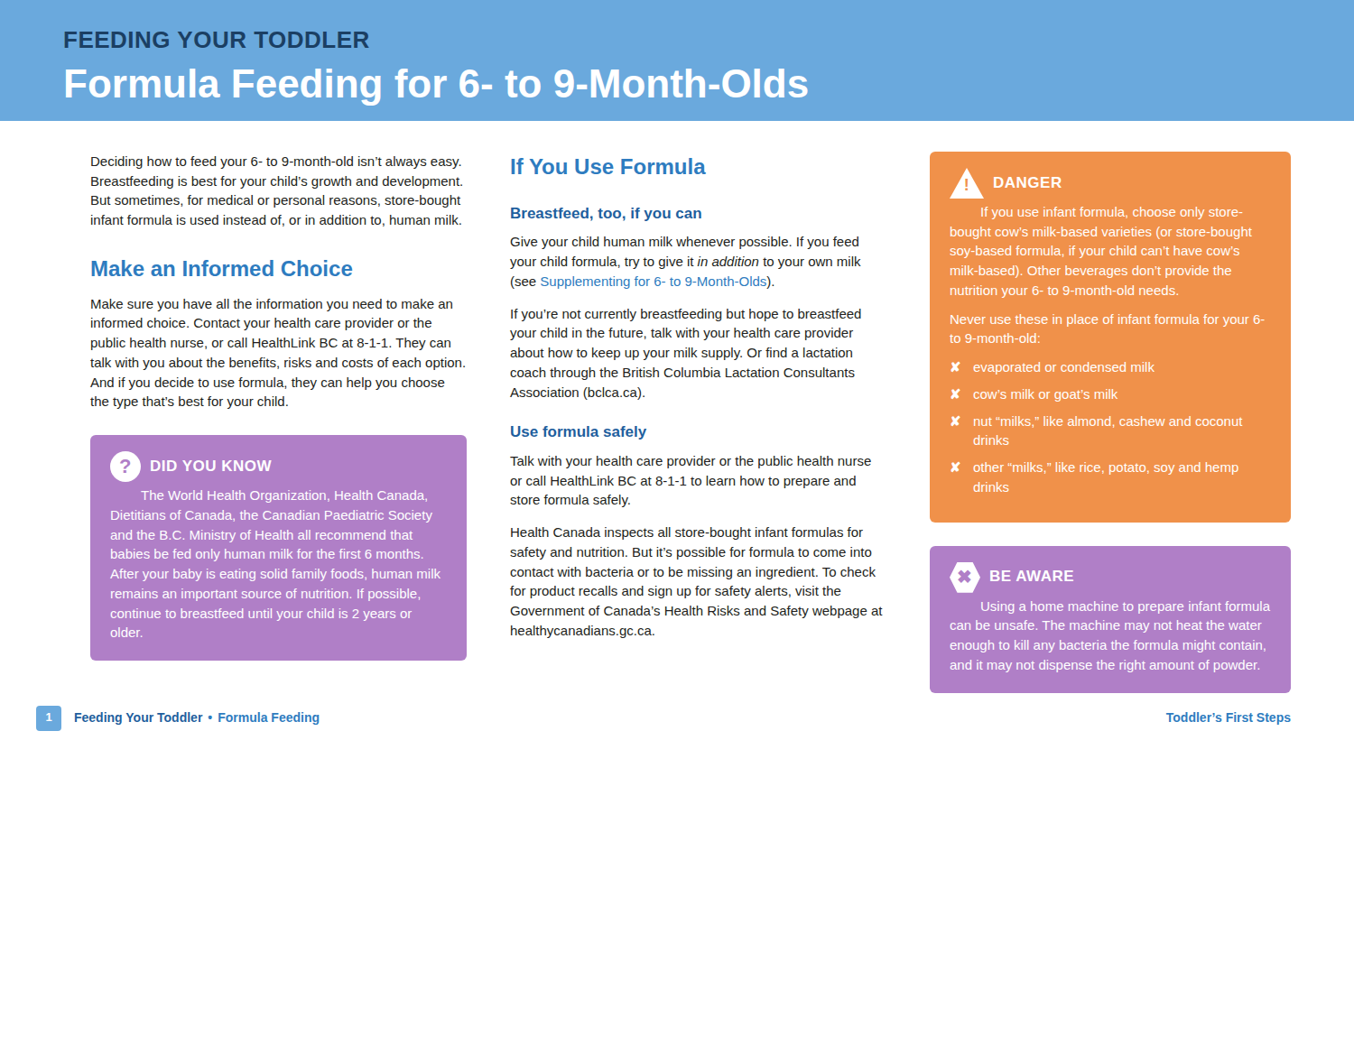Feeding Your Toddler
Formula Feeding for 6- to 9-Month-Olds
Deciding how to feed your 6- to 9-month-old isn’t always easy. Breastfeeding is best for your child’s growth and development. But sometimes, for medical or personal reasons, store-bought infant formula is used instead of, or in addition to, human milk.
Make an Informed Choice
Make sure you have all the information you need to make an informed choice. Contact your health care provider or the public health nurse, or call HealthLink BC at 8-1-1. They can talk with you about the benefits, risks and costs of each option. And if you decide to use formula, they can help you choose the type that’s best for your child.
? DID YOU KNOW
The World Health Organization, Health Canada, Dietitians of Canada, the Canadian Paediatric Society and the B.C. Ministry of Health all recommend that babies be fed only human milk for the first 6 months. After your baby is eating solid family foods, human milk remains an important source of nutrition. If possible, continue to breastfeed until your child is 2 years or older.
If You Use Formula
Breastfeed, too, if you can
Give your child human milk whenever possible. If you feed your child formula, try to give it in addition to your own milk (see Supplementing for 6- to 9-Month-Olds).
If you’re not currently breastfeeding but hope to breastfeed your child in the future, talk with your health care provider about how to keep up your milk supply. Or find a lactation coach through the British Columbia Lactation Consultants Association (bclca.ca).
Use formula safely
Talk with your health care provider or the public health nurse or call HealthLink BC at 8-1-1 to learn how to prepare and store formula safely.
Health Canada inspects all store-bought infant formulas for safety and nutrition. But it’s possible for formula to come into contact with bacteria or to be missing an ingredient. To check for product recalls and sign up for safety alerts, visit the Government of Canada’s Health Risks and Safety webpage at healthycanadians.gc.ca.
! DANGER
If you use infant formula, choose only store-bought cow’s milk-based varieties (or store-bought soy-based formula, if your child can’t have cow’s milk-based). Other beverages don’t provide the nutrition your 6- to 9-month-old needs.
Never use these in place of infant formula for your 6- to 9-month-old:
evaporated or condensed milk
cow’s milk or goat’s milk
nut “milks,” like almond, cashew and coconut drinks
other “milks,” like rice, potato, soy and hemp drinks
✖ BE AWARE
Using a home machine to prepare infant formula can be unsafe. The machine may not heat the water enough to kill any bacteria the formula might contain, and it may not dispense the right amount of powder.
1 Feeding Your Toddler•Formula Feeding
Toddler’s First Steps